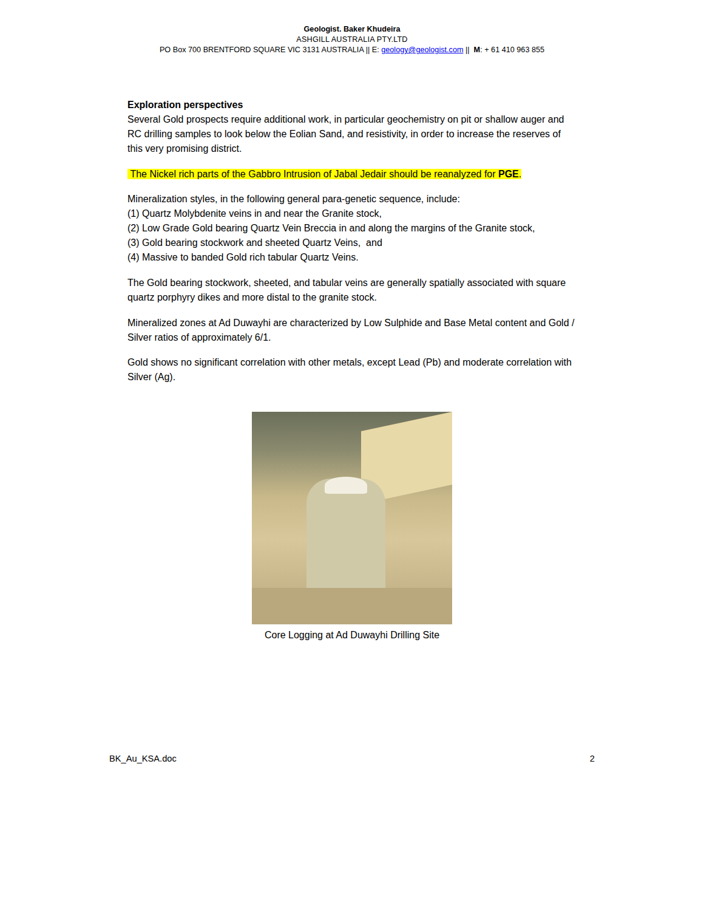Geologist. Baker Khudeira
ASHGILL AUSTRALIA PTY.LTD
PO Box 700 BRENTFORD SQUARE VIC 3131 AUSTRALIA || E: geology@geologist.com || M: + 61 410 963 855
Exploration perspectives
Several Gold prospects require additional work, in particular geochemistry on pit or shallow auger and RC drilling samples to look below the Eolian Sand, and resistivity, in order to increase the reserves of this very promising district.
The Nickel rich parts of the Gabbro Intrusion of Jabal Jedair should be reanalyzed for PGE.
Mineralization styles, in the following general para-genetic sequence, include:
(1) Quartz Molybdenite veins in and near the Granite stock,
(2) Low Grade Gold bearing Quartz Vein Breccia in and along the margins of the Granite stock,
(3) Gold bearing stockwork and sheeted Quartz Veins, and
(4) Massive to banded Gold rich tabular Quartz Veins.
The Gold bearing stockwork, sheeted, and tabular veins are generally spatially associated with square quartz porphyry dikes and more distal to the granite stock.
Mineralized zones at Ad Duwayhi are characterized by Low Sulphide and Base Metal content and Gold / Silver ratios of approximately 6/1.
Gold shows no significant correlation with other metals, except Lead (Pb) and moderate correlation with Silver (Ag).
Core Logging at Ad Duwayhi Drilling Site
BK_Au_KSA.doc 2